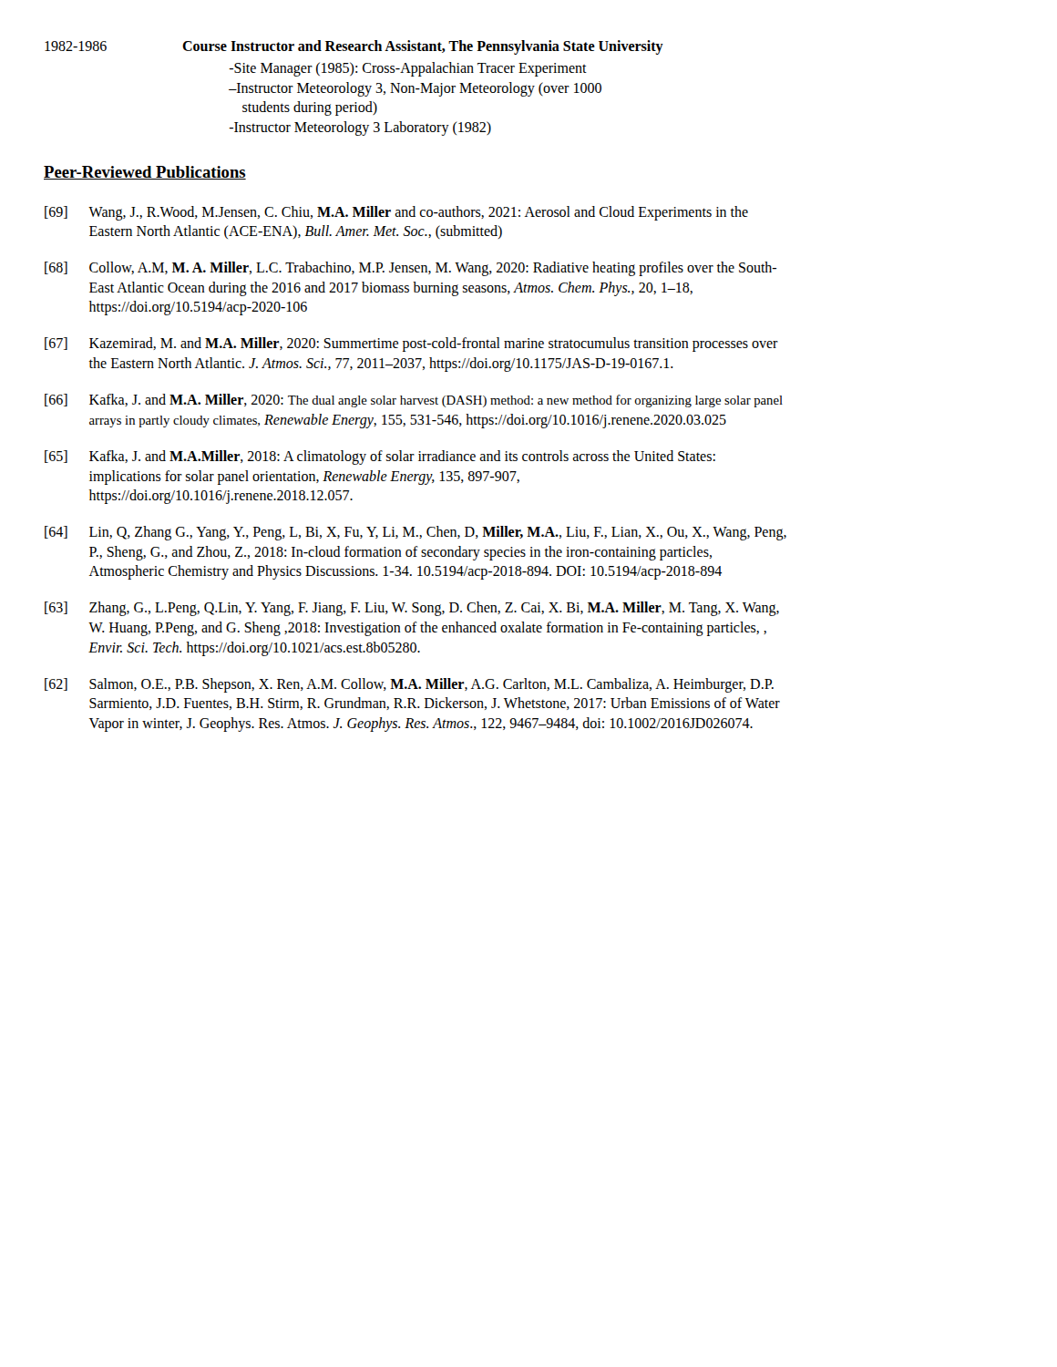1982-1986
Course Instructor and Research Assistant, The Pennsylvania State University
-Site Manager (1985): Cross-Appalachian Tracer Experiment
–Instructor Meteorology 3, Non-Major Meteorology (over 1000
students during period)
-Instructor Meteorology 3 Laboratory (1982)
Peer-Reviewed Publications
[69] Wang, J., R.Wood, M.Jensen, C. Chiu, M.A. Miller and co-authors, 2021: Aerosol and Cloud Experiments in the Eastern North Atlantic (ACE-ENA), Bull. Amer. Met. Soc., (submitted)
[68] Collow, A.M, M. A. Miller, L.C. Trabachino, M.P. Jensen, M. Wang, 2020: Radiative heating profiles over the South-East Atlantic Ocean during the 2016 and 2017 biomass burning seasons, Atmos. Chem. Phys., 20, 1–18, https://doi.org/10.5194/acp-2020-106
[67] Kazemirad, M. and M.A. Miller, 2020: Summertime post-cold-frontal marine stratocumulus transition processes over the Eastern North Atlantic. J. Atmos. Sci., 77, 2011–2037, https://doi.org/10.1175/JAS-D-19-0167.1.
[66] Kafka, J. and M.A. Miller, 2020: The dual angle solar harvest (DASH) method: a new method for organizing large solar panel arrays in partly cloudy climates, Renewable Energy, 155, 531-546, https://doi.org/10.1016/j.renene.2020.03.025
[65] Kafka, J. and M.A.Miller, 2018: A climatology of solar irradiance and its controls across the United States: implications for solar panel orientation, Renewable Energy, 135, 897-907, https://doi.org/10.1016/j.renene.2018.12.057.
[64] Lin, Q, Zhang G., Yang, Y., Peng, L, Bi, X, Fu, Y, Li, M., Chen, D, Miller, M.A., Liu, F., Lian, X., Ou, X., Wang, Peng, P., Sheng, G., and Zhou, Z., 2018: In-cloud formation of secondary species in the iron-containing particles, Atmospheric Chemistry and Physics Discussions. 1-34. 10.5194/acp-2018-894. DOI: 10.5194/acp-2018-894
[63] Zhang, G., L.Peng, Q.Lin, Y. Yang, F. Jiang, F. Liu, W. Song, D. Chen, Z. Cai, X. Bi, M.A. Miller, M. Tang, X. Wang, W. Huang, P.Peng, and G. Sheng ,2018: Investigation of the enhanced oxalate formation in Fe-containing particles, , Envir. Sci. Tech. https://doi.org/10.1021/acs.est.8b05280.
[62] Salmon, O.E., P.B. Shepson, X. Ren, A.M. Collow, M.A. Miller, A.G. Carlton, M.L. Cambaliza, A. Heimburger, D.P. Sarmiento, J.D. Fuentes, B.H. Stirm, R. Grundman, R.R. Dickerson, J. Whetstone, 2017: Urban Emissions of of Water Vapor in winter, J. Geophys. Res. Atmos. J. Geophys. Res. Atmos., 122, 9467–9484, doi: 10.1002/2016JD026074.